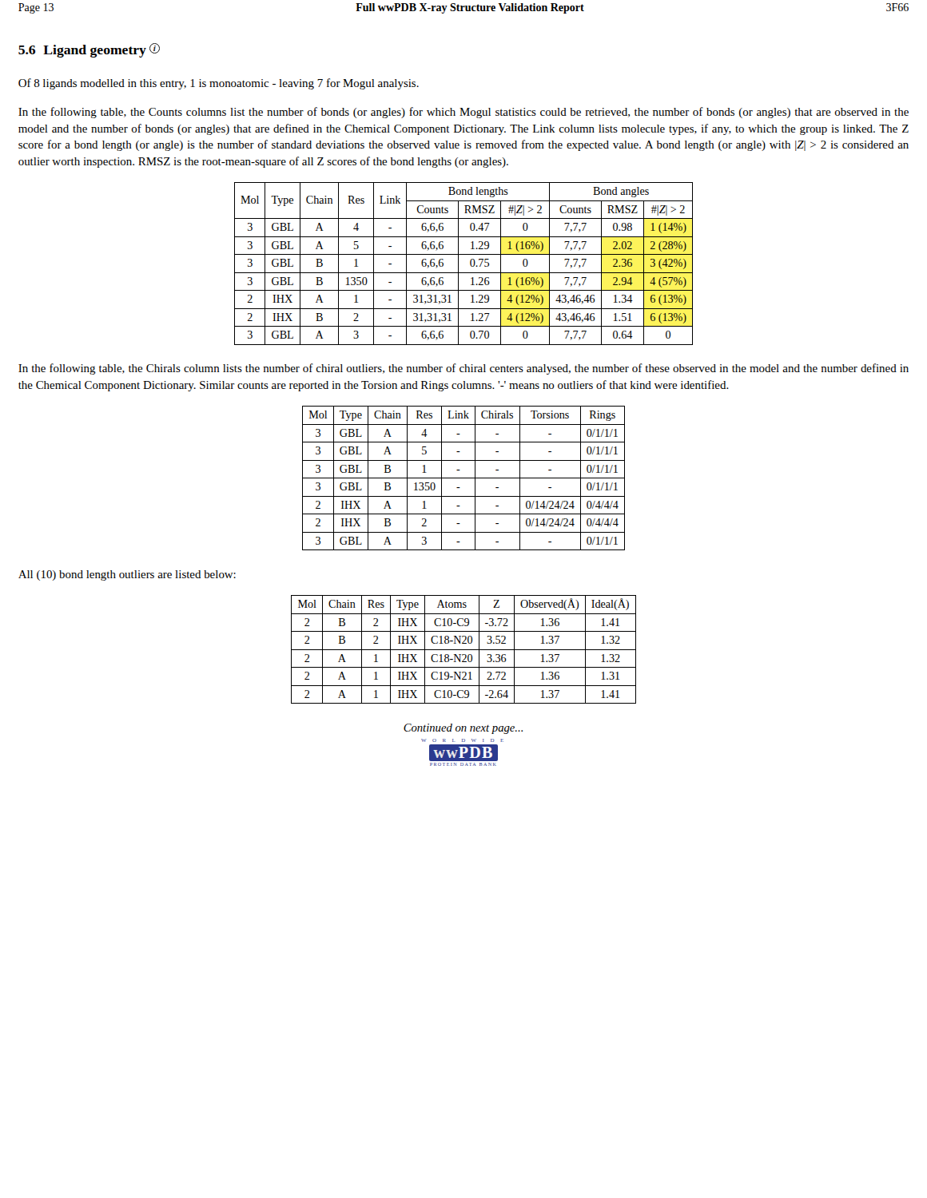Page 13
Full wwPDB X-ray Structure Validation Report
3F66
5.6 Ligand geometryi
Of 8 ligands modelled in this entry, 1 is monoatomic - leaving 7 for Mogul analysis.
In the following table, the Counts columns list the number of bonds (or angles) for which Mogul statistics could be retrieved, the number of bonds (or angles) that are observed in the model and the number of bonds (or angles) that are defined in the Chemical Component Dictionary. The Link column lists molecule types, if any, to which the group is linked. The Z score for a bond length (or angle) is the number of standard deviations the observed value is removed from the expected value. A bond length (or angle) with |Z| > 2 is considered an outlier worth inspection. RMSZ is the root-mean-square of all Z scores of the bond lengths (or angles).
| Mol | Type | Chain | Res | Link | Bond lengths | Bond angles |
| --- | --- | --- | --- | --- | --- | --- |
| Counts | RMSZ | #/ Z / > 2 | Counts | RMSZ | #/ Z / > 2 |
| 3 | GBL | A | 4 | - | 6,6,6 | 0.47 | 0 | 7,7,7 | 0.98 | 1 (14%) |
| 3 | GBL | A | 5 | - | 6,6,6 | 1.29 | 1 (16%) | 7,7,7 | 2.02 | 2 (28%) |
| 3 | GBL | B | 1 | - | 6,6,6 | 0.75 | 0 | 7,7,7 | 2.36 | 3 (42%) |
| 3 | GBL | B | 1350 | - | 6,6,6 | 1.26 | 1 (16%) | 7,7,7 | 2.94 | 4 (57%) |
| 2 | IHX | A | 1 | - | 31,31,31 | 1.29 | 4 (12%) | 43,46,46 | 1.34 | 6 (13%) |
| 2 | IHX | B | 2 | - | 31,31,31 | 1.27 | 4 (12%) | 43,46,46 | 1.51 | 6 (13%) |
| 3 | GBL | A | 3 | - | 6,6,6 | 0.70 | 0 | 7,7,7 | 0.64 | 0 |
In the following table, the Chirals column lists the number of chiral outliers, the number of chiral centers analysed, the number of these observed in the model and the number defined in the Chemical Component Dictionary. Similar counts are reported in the Torsion and Rings columns. '-' means no outliers of that kind were identified.
| Mol | Type | Chain | Res | Link | Chirals | Torsions | Rings |
| --- | --- | --- | --- | --- | --- | --- | --- |
| 3 | GBL | A | 4 | - | - | - | 0/1/1/1 |
| 3 | GBL | A | 5 | - | - | - | 0/1/1/1 |
| 3 | GBL | B | 1 | - | - | - | 0/1/1/1 |
| 3 | GBL | B | 1350 | - | - | - | 0/1/1/1 |
| 2 | IHX | A | 1 | - | - | 0/14/24/24 | 0/4/4/4 |
| 2 | IHX | B | 2 | - | - | 0/14/24/24 | 0/4/4/4 |
| 3 | GBL | A | 3 | - | - | - | 0/1/1/1 |
All (10) bond length outliers are listed below:
| Mol | Chain | Res | Type | Atoms | Z | Observed(Å) | Ideal(Å) |
| --- | --- | --- | --- | --- | --- | --- | --- |
| 2 | B | 2 | IHX | C10-C9 | -3.72 | 1.36 | 1.41 |
| 2 | B | 2 | IHX | C18-N20 | 3.52 | 1.37 | 1.32 |
| 2 | A | 1 | IHX | C18-N20 | 3.36 | 1.37 | 1.32 |
| 2 | A | 1 | IHX | C19-N21 | 2.72 | 1.36 | 1.31 |
| 2 | A | 1 | IHX | C10-C9 | -2.64 | 1.37 | 1.41 |
Continued on next page...
W O R L D W I D E ww PDB PROTEIN DATA BANK